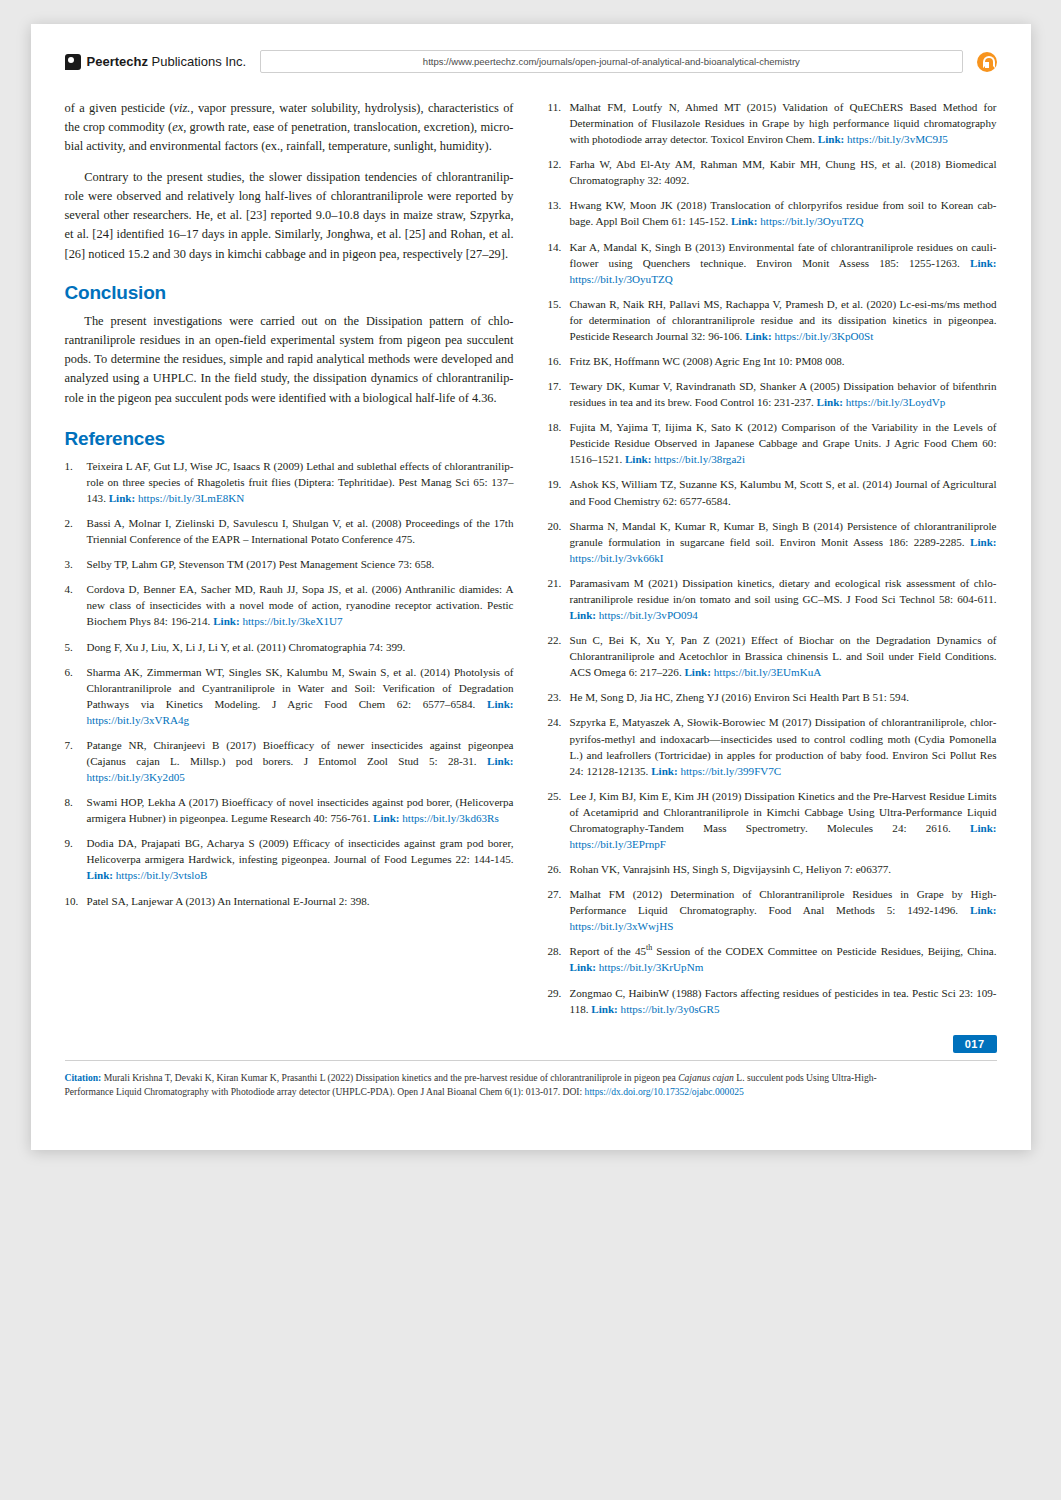Peertechz Publications Inc.
https://www.peertechz.com/journals/open-journal-of-analytical-and-bioanalytical-chemistry
of a given pesticide (viz., vapor pressure, water solubility, hydrolysis), characteristics of the crop commodity (ex, growth rate, ease of penetration, translocation, excretion), microbial activity, and environmental factors (ex., rainfall, temperature, sunlight, humidity).
Contrary to the present studies, the slower dissipation tendencies of chlorantraniliprole were observed and relatively long half-lives of chlorantraniliprole were reported by several other researchers. He, et al. [23] reported 9.0–10.8 days in maize straw, Szpyrka, et al. [24] identified 16–17 days in apple. Similarly, Jonghwa, et al. [25] and Rohan, et al. [26] noticed 15.2 and 30 days in kimchi cabbage and in pigeon pea, respectively [27–29].
Conclusion
The present investigations were carried out on the Dissipation pattern of chlorantraniliprole residues in an open-field experimental system from pigeon pea succulent pods. To determine the residues, simple and rapid analytical methods were developed and analyzed using a UHPLC. In the field study, the dissipation dynamics of chlorantraniliprole in the pigeon pea succulent pods were identified with a biological half-life of 4.36.
References
Teixeira L AF, Gut LJ, Wise JC, Isaacs R (2009) Lethal and sublethal effects of chlorantraniliprole on three species of Rhagoletis fruit flies (Diptera: Tephritidae). Pest Manag Sci 65: 137–143. Link: https://bit.ly/3LmE8KN
Bassi A, Molnar I, Zielinski D, Savulescu I, Shulgan V, et al. (2008) Proceedings of the 17th Triennial Conference of the EAPR – International Potato Conference 475.
Selby TP, Lahm GP, Stevenson TM (2017) Pest Management Science 73: 658.
Cordova D, Benner EA, Sacher MD, Rauh JJ, Sopa JS, et al. (2006) Anthranilic diamides: A new class of insecticides with a novel mode of action, ryanodine receptor activation. Pestic Biochem Phys 84: 196-214. Link: https://bit.ly/3keX1U7
Dong F, Xu J, Liu, X, Li J, Li Y, et al. (2011) Chromatographia 74: 399.
Sharma AK, Zimmerman WT, Singles SK, Kalumbu M, Swain S, et al. (2014) Photolysis of Chlorantraniliprole and Cyantraniliprole in Water and Soil: Verification of Degradation Pathways via Kinetics Modeling. J Agric Food Chem 62: 6577–6584. Link: https://bit.ly/3xVRA4g
Patange NR, Chiranjeevi B (2017) Bioefficacy of newer insecticides against pigeonpea (Cajanus cajan L. Millsp.) pod borers. J Entomol Zool Stud 5: 28-31. Link: https://bit.ly/3Ky2d05
Swami HOP, Lekha A (2017) Bioefficacy of novel insecticides against pod borer, (Helicoverpa armigera Hubner) in pigeonpea. Legume Research 40: 756-761. Link: https://bit.ly/3kd63Rs
Dodia DA, Prajapati BG, Acharya S (2009) Efficacy of insecticides against gram pod borer, Helicoverpa armigera Hardwick, infesting pigeonpea. Journal of Food Legumes 22: 144-145. Link: https://bit.ly/3vtsloB
Patel SA, Lanjewar A (2013) An International E-Journal 2: 398.
Malhat FM, Loutfy N, Ahmed MT (2015) Validation of QuEChERS Based Method for Determination of Flusilazole Residues in Grape by high performance liquid chromatography with photodiode array detector. Toxicol Environ Chem. Link: https://bit.ly/3vMC9J5
Farha W, Abd El-Aty AM, Rahman MM, Kabir MH, Chung HS, et al. (2018) Biomedical Chromatography 32: 4092.
Hwang KW, Moon JK (2018) Translocation of chlorpyrifos residue from soil to Korean cabbage. Appl Boil Chem 61: 145-152. Link: https://bit.ly/3OyuTZQ
Kar A, Mandal K, Singh B (2013) Environmental fate of chlorantraniliprole residues on cauliflower using Quenchers technique. Environ Monit Assess 185: 1255-1263. Link: https://bit.ly/3OyuTZQ
Chawan R, Naik RH, Pallavi MS, Rachappa V, Pramesh D, et al. (2020) Lc-esi-ms/ms method for determination of chlorantraniliprole residue and its dissipation kinetics in pigeonpea. Pesticide Research Journal 32: 96-106. Link: https://bit.ly/3KpO0St
Fritz BK, Hoffmann WC (2008) Agric Eng Int 10: PM08 008.
Tewary DK, Kumar V, Ravindranath SD, Shanker A (2005) Dissipation behavior of bifenthrin residues in tea and its brew. Food Control 16: 231-237. Link: https://bit.ly/3LoydVp
Fujita M, Yajima T, Iijima K, Sato K (2012) Comparison of the Variability in the Levels of Pesticide Residue Observed in Japanese Cabbage and Grape Units. J Agric Food Chem 60: 1516–1521. Link: https://bit.ly/38rga2i
Ashok KS, William TZ, Suzanne KS, Kalumbu M, Scott S, et al. (2014) Journal of Agricultural and Food Chemistry 62: 6577-6584.
Sharma N, Mandal K, Kumar R, Kumar B, Singh B (2014) Persistence of chlorantraniliprole granule formulation in sugarcane field soil. Environ Monit Assess 186: 2289-2285. Link: https://bit.ly/3vk66kI
Paramasivam M (2021) Dissipation kinetics, dietary and ecological risk assessment of chlorantraniliprole residue in/on tomato and soil using GC–MS. J Food Sci Technol 58: 604-611. Link: https://bit.ly/3vPO094
Sun C, Bei K, Xu Y, Pan Z (2021) Effect of Biochar on the Degradation Dynamics of Chlorantraniliprole and Acetochlor in Brassica chinensis L. and Soil under Field Conditions. ACS Omega 6: 217–226. Link: https://bit.ly/3EUmKuA
He M, Song D, Jia HC, Zheng YJ (2016) Environ Sci Health Part B 51: 594.
Szpyrka E, Matyaszek A, Słowik-Borowiec M (2017) Dissipation of chlorantraniliprole, chlorpyrifos-methyl and indoxacarb—insecticides used to control codling moth (Cydia Pomonella L.) and leafrollers (Tortricidae) in apples for production of baby food. Environ Sci Pollut Res 24: 12128-12135. Link: https://bit.ly/399FV7C
Lee J, Kim BJ, Kim E, Kim JH (2019) Dissipation Kinetics and the Pre-Harvest Residue Limits of Acetamiprid and Chlorantraniliprole in Kimchi Cabbage Using Ultra-Performance Liquid Chromatography-Tandem Mass Spectrometry. Molecules 24: 2616. Link: https://bit.ly/3EPrnpF
Rohan VK, Vanrajsinh HS, Singh S, Digvijaysinh C, Heliyon 7: e06377.
Malhat FM (2012) Determination of Chlorantraniliprole Residues in Grape by High-Performance Liquid Chromatography. Food Anal Methods 5: 1492-1496. Link: https://bit.ly/3xWwjHS
Report of the 45th Session of the CODEX Committee on Pesticide Residues, Beijing, China. Link: https://bit.ly/3KrUpNm
Zongmao C, HaibinW (1988) Factors affecting residues of pesticides in tea. Pestic Sci 23: 109-118. Link: https://bit.ly/3y0sGR5
017
Citation: Murali Krishna T, Devaki K, Kiran Kumar K, Prasanthi L (2022) Dissipation kinetics and the pre-harvest residue of chlorantraniliprole in pigeon pea Cajanus cajan L. succulent pods Using Ultra-High-Performance Liquid Chromatography with Photodiode array detector (UHPLC-PDA). Open J Anal Bioanal Chem 6(1): 013-017. DOI: https://dx.doi.org/10.17352/ojabc.000025